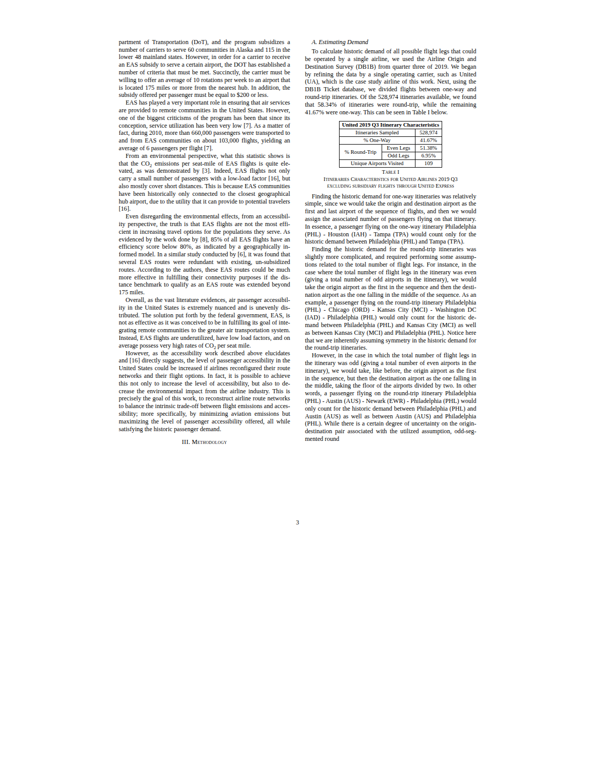partment of Transportation (DoT), and the program subsidizes a number of carriers to serve 60 communities in Alaska and 115 in the lower 48 mainland states. However, in order for a carrier to receive an EAS subsidy to serve a certain airport, the DOT has established a number of criteria that must be met. Succinctly, the carrier must be willing to offer an average of 10 rotations per week to an airport that is located 175 miles or more from the nearest hub. In addition, the subsidy offered per passenger must be equal to $200 or less.
EAS has played a very important role in ensuring that air services are provided to remote communities in the United States. However, one of the biggest criticisms of the program has been that since its conception, service utilization has been very low [7]. As a matter of fact, during 2010, more than 660,000 passengers were transported to and from EAS communities on about 103,000 flights, yielding an average of 6 passengers per flight [7].
From an environmental perspective, what this statistic shows is that the CO2 emissions per seat-mile of EAS flights is quite elevated, as was demonstrated by [3]. Indeed, EAS flights not only carry a small number of passengers with a low-load factor [16], but also mostly cover short distances. This is because EAS communities have been historically only connected to the closest geographical hub airport, due to the utility that it can provide to potential travelers [16].
Even disregarding the environmental effects, from an accessibility perspective, the truth is that EAS flights are not the most efficient in increasing travel options for the populations they serve. As evidenced by the work done by [8], 85% of all EAS flights have an efficiency score below 80%, as indicated by a geographically informed model. In a similar study conducted by [6], it was found that several EAS routes were redundant with existing, un-subsidized routes. According to the authors, these EAS routes could be much more effective in fulfilling their connectivity purposes if the distance benchmark to qualify as an EAS route was extended beyond 175 miles.
Overall, as the vast literature evidences, air passenger accessibility in the United States is extremely nuanced and is unevenly distributed. The solution put forth by the federal government, EAS, is not as effective as it was conceived to be in fulfilling its goal of integrating remote communities to the greater air transportation system. Instead, EAS flights are underutilized, have low load factors, and on average possess very high rates of CO2 per seat mile.
However, as the accessibility work described above elucidates and [16] directly suggests, the level of passenger accessibility in the United States could be increased if airlines reconfigured their route networks and their flight options. In fact, it is possible to achieve this not only to increase the level of accessibility, but also to decrease the environmental impact from the airline industry. This is precisely the goal of this work, to reconstruct airline route networks to balance the intrinsic trade-off between flight emissions and accessibility; more specifically, by minimizing aviation emissions but maximizing the level of passenger accessibility offered, all while satisfying the historic passenger demand.
III. Methodology
A. Estimating Demand
To calculate historic demand of all possible flight legs that could be operated by a single airline, we used the Airline Origin and Destination Survey (DB1B) from quarter three of 2019. We began by refining the data by a single operating carrier, such as United (UA), which is the case study airline of this work. Next, using the DB1B Ticket database, we divided flights between one-way and round-trip itineraries. Of the 528,974 itineraries available, we found that 58.34% of itineraries were round-trip, while the remaining 41.67% were one-way. This can be seen in Table I below.
| United 2019 Q3 Itinerary Characteristics |
| --- |
| Itineraries Sampled | 528,974 |
| % One-Way | 41.67% |
| % Round-Trip | Even Legs | 51.38% |
| Odd Legs | 6.95% |
| Unique Airports Visited | 109 |
Table I
Itineraries Characteristics for United Airlines 2019 Q3
excluding subsidiary flights through United Express
Finding the historic demand for one-way itineraries was relatively simple, since we would take the origin and destination airport as the first and last airport of the sequence of flights, and then we would assign the associated number of passengers flying on that itinerary. In essence, a passenger flying on the one-way itinerary Philadelphia (PHL) - Houston (IAH) - Tampa (TPA) would count only for the historic demand between Philadelphia (PHL) and Tampa (TPA).
Finding the historic demand for the round-trip itineraries was slightly more complicated, and required performing some assumptions related to the total number of flight legs. For instance, in the case where the total number of flight legs in the itinerary was even (giving a total number of odd airports in the itinerary), we would take the origin airport as the first in the sequence and then the destination airport as the one falling in the middle of the sequence. As an example, a passenger flying on the round-trip itinerary Philadelphia (PHL) - Chicago (ORD) - Kansas City (MCI) - Washington DC (IAD) - Philadelphia (PHL) would only count for the historic demand between Philadelphia (PHL) and Kansas City (MCI) as well as between Kansas City (MCI) and Philadelphia (PHL). Notice here that we are inherently assuming symmetry in the historic demand for the round-trip itineraries.
However, in the case in which the total number of flight legs in the itinerary was odd (giving a total number of even airports in the itinerary), we would take, like before, the origin airport as the first in the sequence, but then the destination airport as the one falling in the middle, taking the floor of the airports divided by two. In other words, a passenger flying on the round-trip itinerary Philadelphia (PHL) - Austin (AUS) - Newark (EWR) - Philadelphia (PHL) would only count for the historic demand between Philadelphia (PHL) and Austin (AUS) as well as between Austin (AUS) and Philadelphia (PHL). While there is a certain degree of uncertainty on the origin-destination pair associated with the utilized assumption, odd-segmented round
3